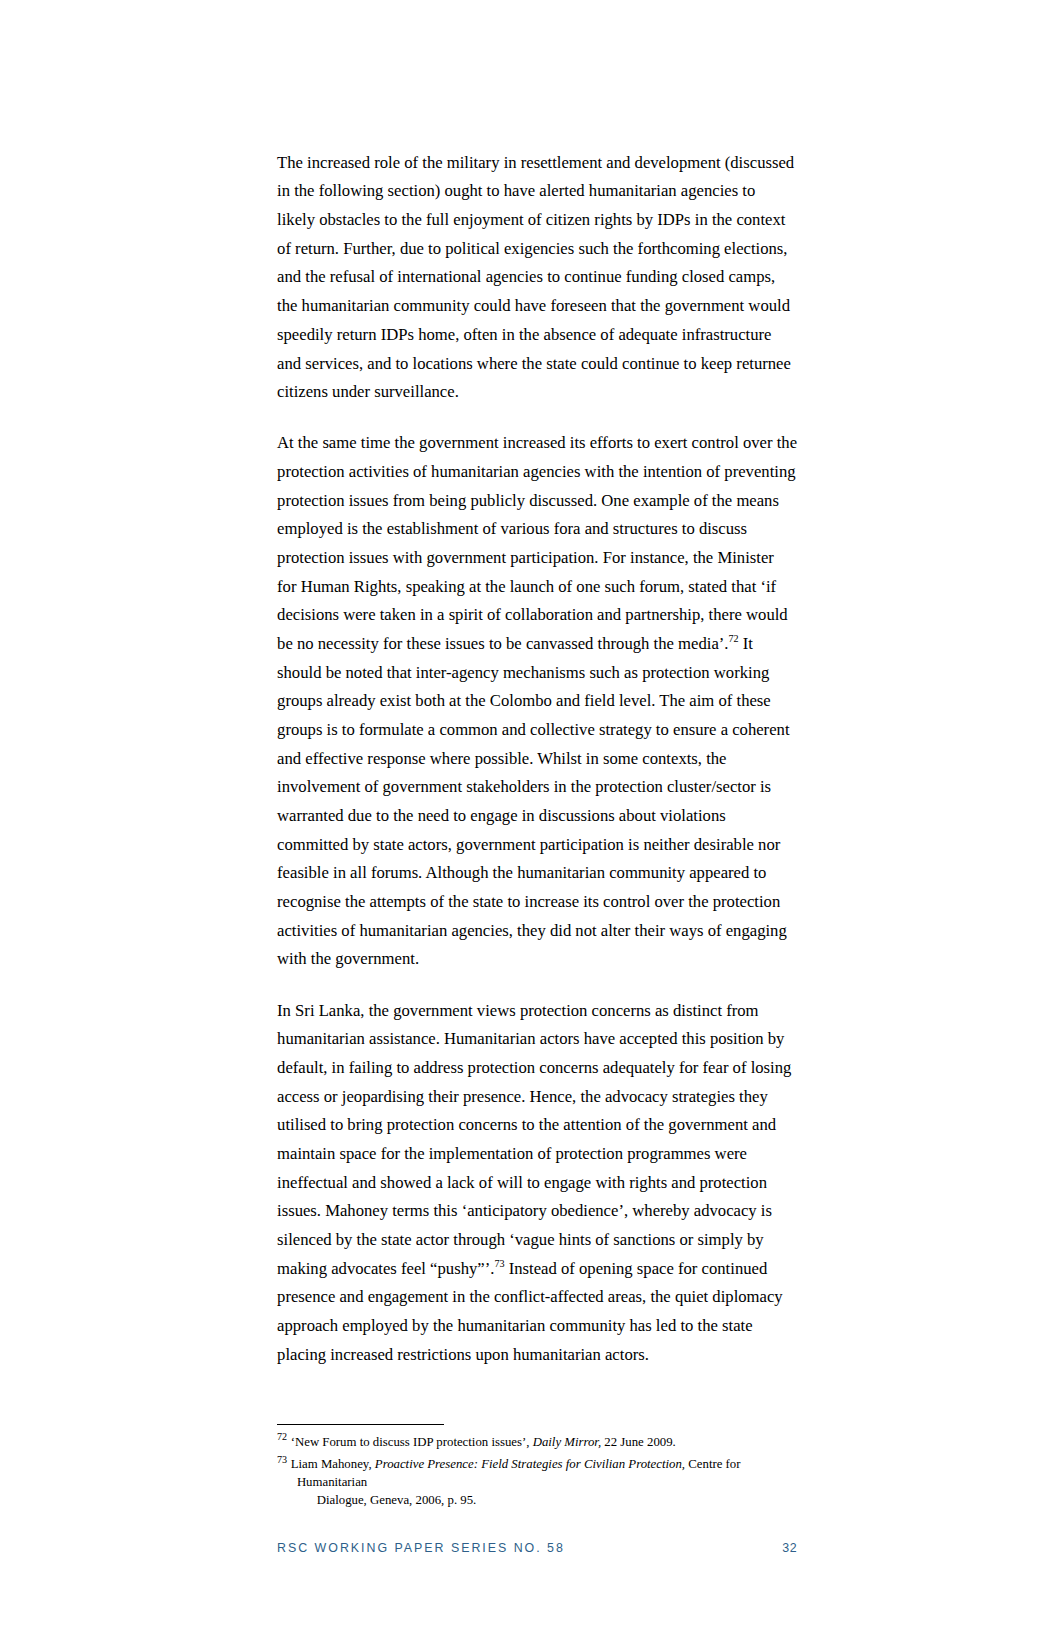The increased role of the military in resettlement and development (discussed in the following section) ought to have alerted humanitarian agencies to likely obstacles to the full enjoyment of citizen rights by IDPs in the context of return. Further, due to political exigencies such the forthcoming elections, and the refusal of international agencies to continue funding closed camps, the humanitarian community could have foreseen that the government would speedily return IDPs home, often in the absence of adequate infrastructure and services, and to locations where the state could continue to keep returnee citizens under surveillance.
At the same time the government increased its efforts to exert control over the protection activities of humanitarian agencies with the intention of preventing protection issues from being publicly discussed. One example of the means employed is the establishment of various fora and structures to discuss protection issues with government participation. For instance, the Minister for Human Rights, speaking at the launch of one such forum, stated that ‘if decisions were taken in a spirit of collaboration and partnership, there would be no necessity for these issues to be canvassed through the media’.72 It should be noted that inter-agency mechanisms such as protection working groups already exist both at the Colombo and field level. The aim of these groups is to formulate a common and collective strategy to ensure a coherent and effective response where possible. Whilst in some contexts, the involvement of government stakeholders in the protection cluster/sector is warranted due to the need to engage in discussions about violations committed by state actors, government participation is neither desirable nor feasible in all forums. Although the humanitarian community appeared to recognise the attempts of the state to increase its control over the protection activities of humanitarian agencies, they did not alter their ways of engaging with the government.
In Sri Lanka, the government views protection concerns as distinct from humanitarian assistance. Humanitarian actors have accepted this position by default, in failing to address protection concerns adequately for fear of losing access or jeopardising their presence. Hence, the advocacy strategies they utilised to bring protection concerns to the attention of the government and maintain space for the implementation of protection programmes were ineffectual and showed a lack of will to engage with rights and protection issues. Mahoney terms this ‘anticipatory obedience’, whereby advocacy is silenced by the state actor through ‘vague hints of sanctions or simply by making advocates feel “pushy”’.73 Instead of opening space for continued presence and engagement in the conflict-affected areas, the quiet diplomacy approach employed by the humanitarian community has led to the state placing increased restrictions upon humanitarian actors.
72‘New Forum to discuss IDP protection issues’, Daily Mirror, 22 June 2009.
73Liam Mahoney, Proactive Presence: Field Strategies for Civilian Protection, Centre for Humanitarian Dialogue, Geneva, 2006, p. 95.
RSC WORKING PAPER SERIES NO. 58 32